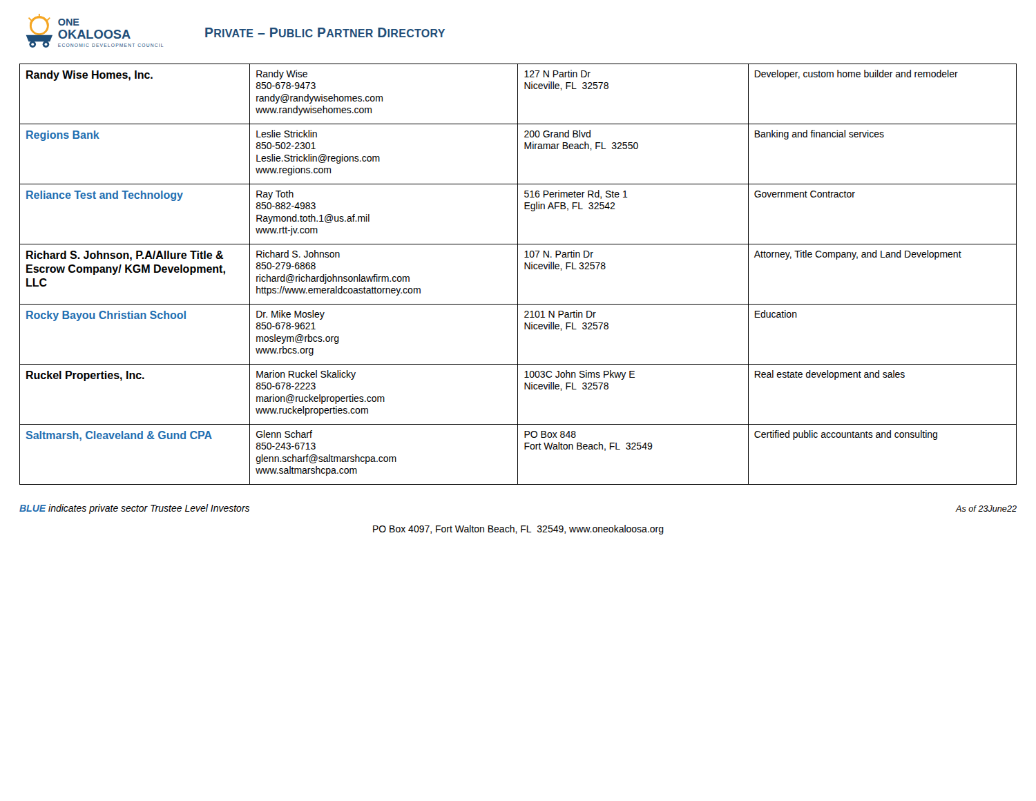ONE OKALOOSA ECONOMIC DEVELOPMENT COUNCIL
PRIVATE – PUBLIC PARTNER DIRECTORY
| Randy Wise Homes, Inc. | Randy Wise 850-678-9473 randy@randywisehomes.com www.randywisehomes.com | 127 N Partin Dr Niceville, FL 32578 | Developer, custom home builder and remodeler |
| Regions Bank | Leslie Stricklin 850-502-2301 Leslie.Stricklin@regions.com www.regions.com | 200 Grand Blvd Miramar Beach, FL 32550 | Banking and financial services |
| Reliance Test and Technology | Ray Toth 850-882-4983 Raymond.toth.1@us.af.mil www.rtt-jv.com | 516 Perimeter Rd, Ste 1 Eglin AFB, FL 32542 | Government Contractor |
| Richard S. Johnson, P.A/Allure Title & Escrow Company/ KGM Development, LLC | Richard S. Johnson 850-279-6868 richard@richardjohnsonlawfirm.com https://www.emeraldcoastattorney.com | 107 N. Partin Dr Niceville, FL 32578 | Attorney, Title Company, and Land Development |
| Rocky Bayou Christian School | Dr. Mike Mosley 850-678-9621 mosleym@rbcs.org www.rbcs.org | 2101 N Partin Dr Niceville, FL 32578 | Education |
| Ruckel Properties, Inc. | Marion Ruckel Skalicky 850-678-2223 marion@ruckelproperties.com www.ruckelproperties.com | 1003C John Sims Pkwy E Niceville, FL 32578 | Real estate development and sales |
| Saltmarsh, Cleaveland & Gund CPA | Glenn Scharf 850-243-6713 glenn.scharf@saltmarshcpa.com www.saltmarshcpa.com | PO Box 848 Fort Walton Beach, FL 32549 | Certified public accountants and consulting |
BLUE indicates private sector Trustee Level Investors
As of 23June22
PO Box 4097, Fort Walton Beach, FL 32549, www.oneokaloosa.org